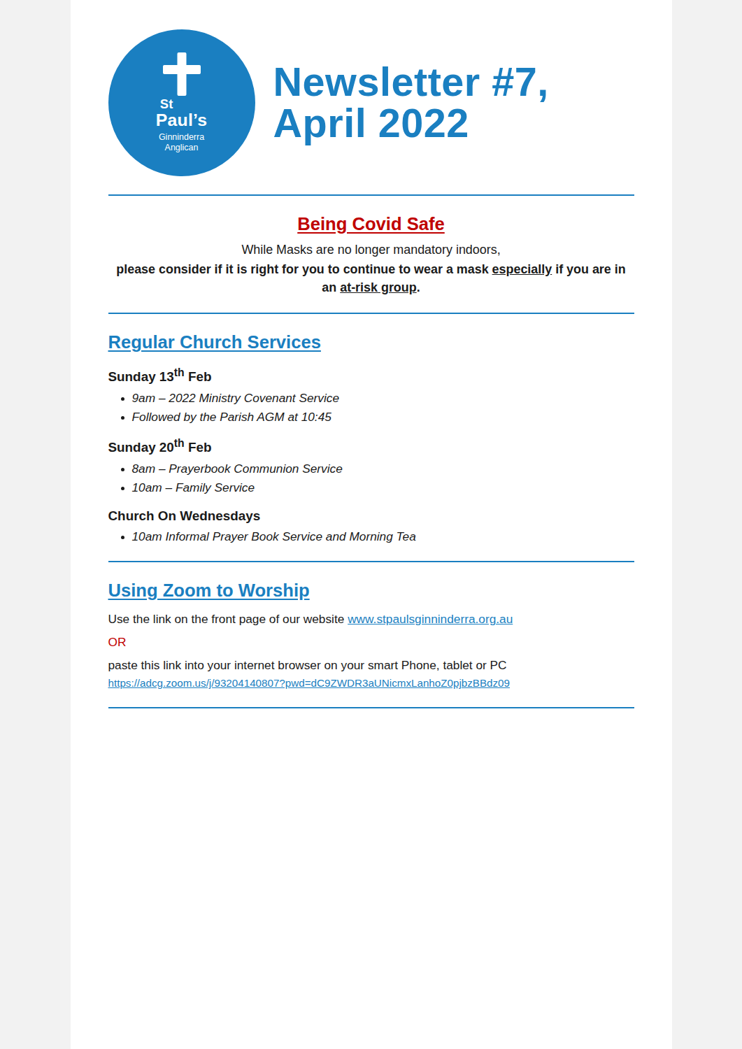St Paul’s Ginninderra
Anglican
Newsletter #7,
April 2022
Being Covid Safe
While Masks are no longer mandatory indoors, please consider if it is right for you to continue to wear a mask especially if you are in an at-risk group.
Regular Church Services
Sunday 13th Feb
9am – 2022 Ministry Covenant Service
Followed by the Parish AGM at 10:45
Sunday 20th Feb
8am – Prayerbook Communion Service
10am – Family Service
Church On Wednesdays
10am Informal Prayer Book Service and Morning Tea
Using Zoom to Worship
Use the link on the front page of our website www.stpaulsginninderra.org.au
OR
paste this link into your internet browser on your smart Phone, tablet or PC
https://adcg.zoom.us/j/93204140807?pwd=dC9ZWDR3aUNicmxLanhoZ0pjbzBBdz09